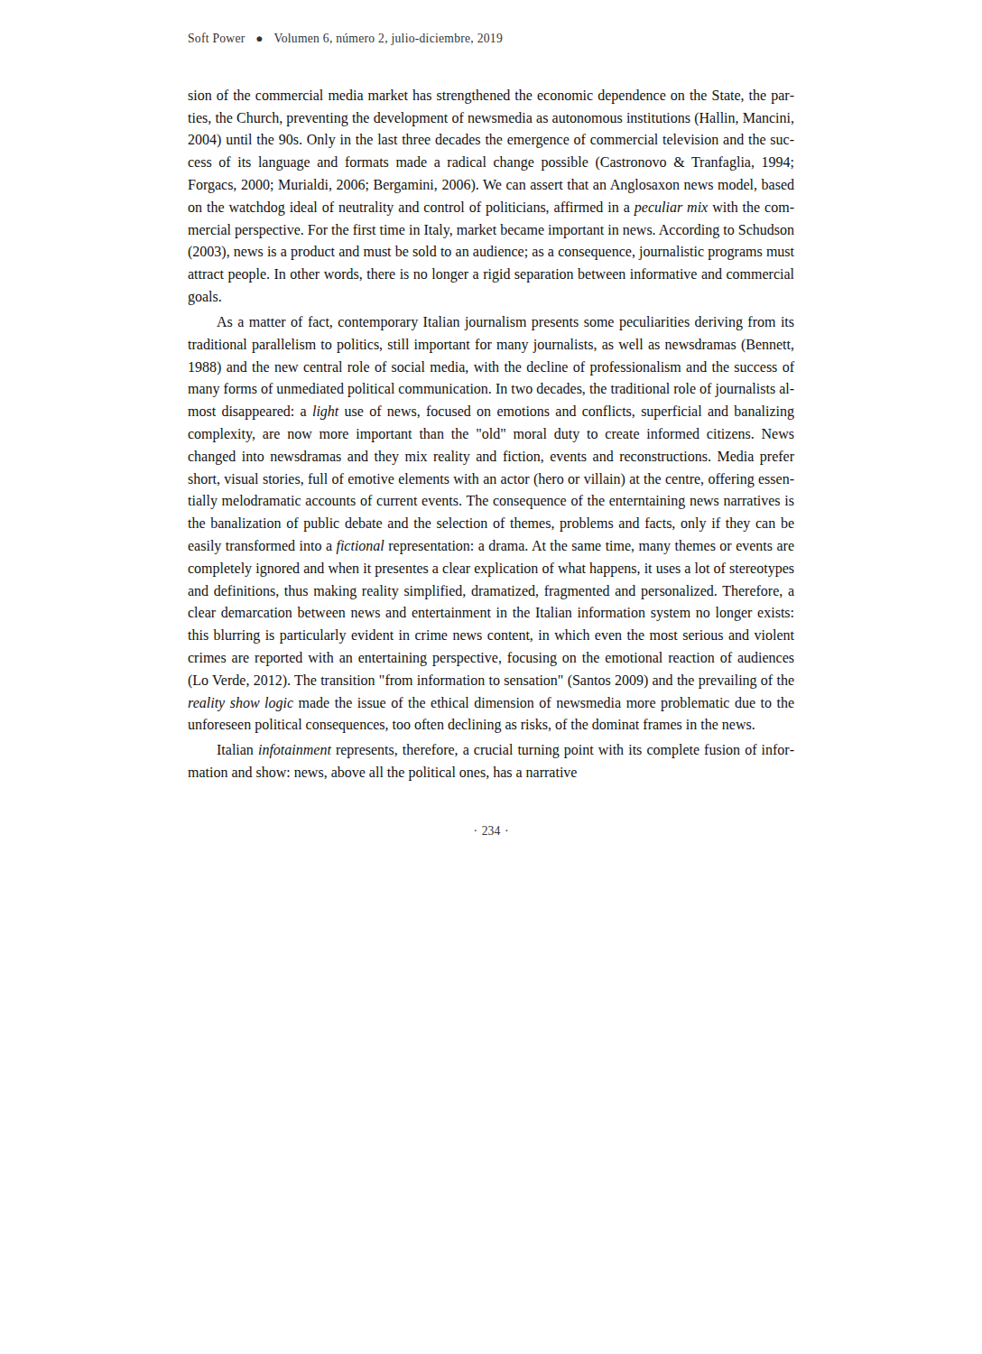Soft Power ● Volumen 6, número 2, julio-diciembre, 2019
sion of the commercial media market has strengthened the economic dependence on the State, the parties, the Church, preventing the development of newsmedia as autonomous institutions (Hallin, Mancini, 2004) until the 90s. Only in the last three decades the emergence of commercial television and the success of its language and formats made a radical change possible (Castronovo & Tranfaglia, 1994; Forgacs, 2000; Murialdi, 2006; Bergamini, 2006). We can assert that an Anglosaxon news model, based on the watchdog ideal of neutrality and control of politicians, affirmed in a peculiar mix with the commercial perspective. For the first time in Italy, market became important in news. According to Schudson (2003), news is a product and must be sold to an audience; as a consequence, journalistic programs must attract people. In other words, there is no longer a rigid separation between informative and commercial goals.
As a matter of fact, contemporary Italian journalism presents some peculiarities deriving from its traditional parallelism to politics, still important for many journalists, as well as newsdramas (Bennett, 1988) and the new central role of social media, with the decline of professionalism and the success of many forms of unmediated political communication. In two decades, the traditional role of journalists almost disappeared: a light use of news, focused on emotions and conflicts, superficial and banalizing complexity, are now more important than the "old" moral duty to create informed citizens. News changed into newsdramas and they mix reality and fiction, events and reconstructions. Media prefer short, visual stories, full of emotive elements with an actor (hero or villain) at the centre, offering essentially melodramatic accounts of current events. The consequence of the enterntaining news narratives is the banalization of public debate and the selection of themes, problems and facts, only if they can be easily transformed into a fictional representation: a drama. At the same time, many themes or events are completely ignored and when it presentes a clear explication of what happens, it uses a lot of stereotypes and definitions, thus making reality simplified, dramatized, fragmented and personalized. Therefore, a clear demarcation between news and entertainment in the Italian information system no longer exists: this blurring is particularly evident in crime news content, in which even the most serious and violent crimes are reported with an entertaining perspective, focusing on the emotional reaction of audiences (Lo Verde, 2012). The transition "from information to sensation" (Santos 2009) and the prevailing of the reality show logic made the issue of the ethical dimension of newsmedia more problematic due to the unforeseen political consequences, too often declining as risks, of the dominat frames in the news.
Italian infotainment represents, therefore, a crucial turning point with its complete fusion of information and show: news, above all the political ones, has a narrative
234